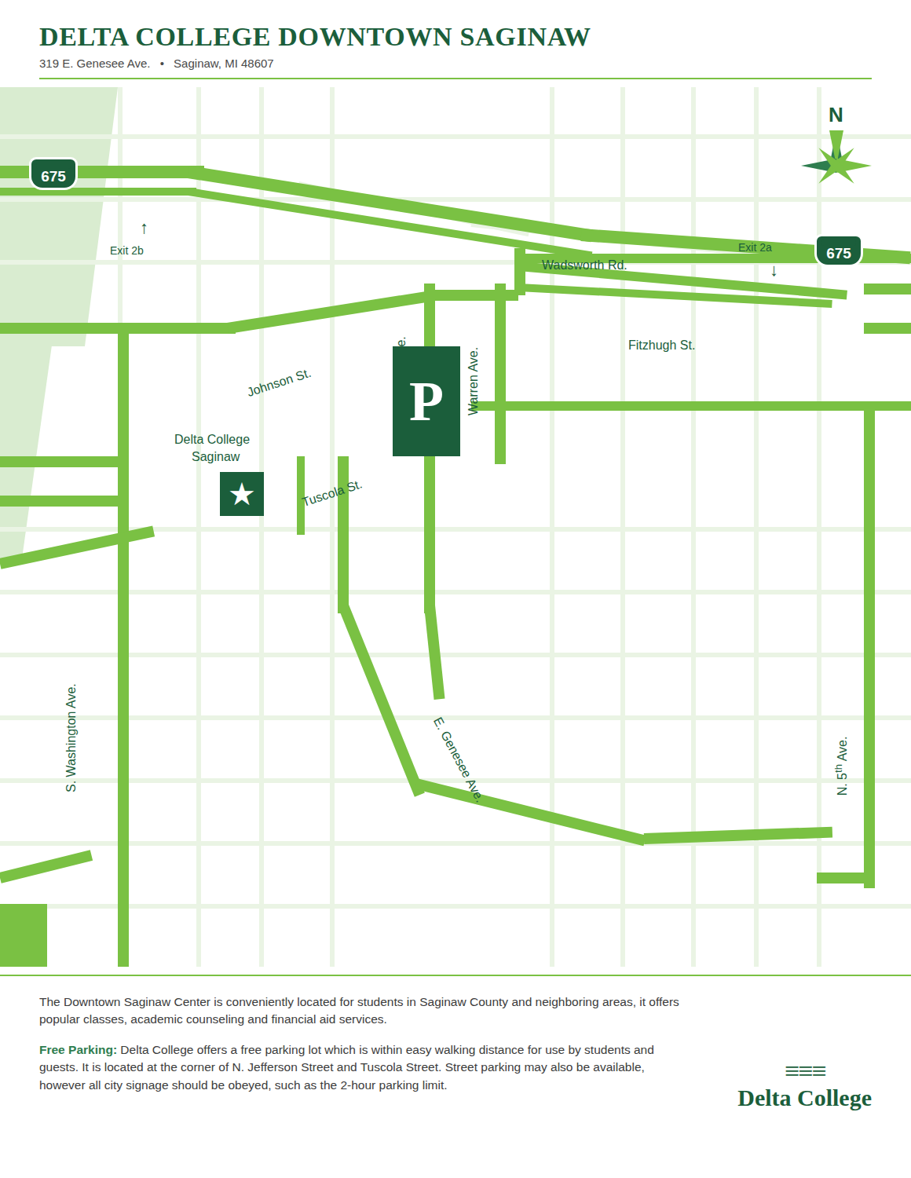Delta College Downtown Saginaw
319 E. Genesee Ave. • Saginaw, MI 48607
P
★
675
675
Exit 2b ↑ Exit 2a ↓ Wadsworth Rd. Fitzhugh St. Johnson St. Jefferson Ave. Warren Ave. Tuscola St. S. Washington Ave. N. 5th Ave. E. Genesee Ave. Delta College Saginaw
N
The Downtown Saginaw Center is conveniently located for students in Saginaw County and neighboring areas, it offers popular classes, academic counseling and financial aid services.
Free Parking: Delta College offers a free parking lot which is within easy walking distance for use by students and guests. It is located at the corner of N. Jefferson Street and Tuscola Street. Street parking may also be available, however all city signage should be obeyed, such as the 2-hour parking limit.
≡≡≡
Delta College